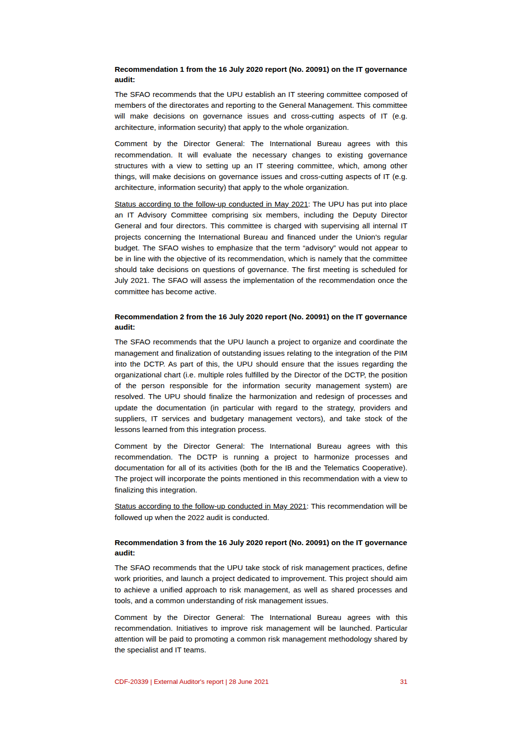Recommendation 1 from the 16 July 2020 report (No. 20091) on the IT governance audit:
The SFAO recommends that the UPU establish an IT steering committee composed of members of the directorates and reporting to the General Management. This committee will make decisions on governance issues and cross-cutting aspects of IT (e.g. architecture, information security) that apply to the whole organization.
Comment by the Director General: The International Bureau agrees with this recommendation. It will evaluate the necessary changes to existing governance structures with a view to setting up an IT steering committee, which, among other things, will make decisions on governance issues and cross-cutting aspects of IT (e.g. architecture, information security) that apply to the whole organization.
Status according to the follow-up conducted in May 2021: The UPU has put into place an IT Advisory Committee comprising six members, including the Deputy Director General and four directors. This committee is charged with supervising all internal IT projects concerning the International Bureau and financed under the Union's regular budget. The SFAO wishes to emphasize that the term “advisory” would not appear to be in line with the objective of its recommendation, which is namely that the committee should take decisions on questions of governance. The first meeting is scheduled for July 2021. The SFAO will assess the implementation of the recommendation once the committee has become active.
Recommendation 2 from the 16 July 2020 report (No. 20091) on the IT governance audit:
The SFAO recommends that the UPU launch a project to organize and coordinate the management and finalization of outstanding issues relating to the integration of the PIM into the DCTP. As part of this, the UPU should ensure that the issues regarding the organizational chart (i.e. multiple roles fulfilled by the Director of the DCTP, the position of the person responsible for the information security management system) are resolved. The UPU should finalize the harmonization and redesign of processes and update the documentation (in particular with regard to the strategy, providers and suppliers, IT services and budgetary management vectors), and take stock of the lessons learned from this integration process.
Comment by the Director General: The International Bureau agrees with this recommendation. The DCTP is running a project to harmonize processes and documentation for all of its activities (both for the IB and the Telematics Cooperative). The project will incorporate the points mentioned in this recommendation with a view to finalizing this integration.
Status according to the follow-up conducted in May 2021: This recommendation will be followed up when the 2022 audit is conducted.
Recommendation 3 from the 16 July 2020 report (No. 20091) on the IT governance audit:
The SFAO recommends that the UPU take stock of risk management practices, define work priorities, and launch a project dedicated to improvement. This project should aim to achieve a unified approach to risk management, as well as shared processes and tools, and a common understanding of risk management issues.
Comment by the Director General: The International Bureau agrees with this recommendation. Initiatives to improve risk management will be launched. Particular attention will be paid to promoting a common risk management methodology shared by the specialist and IT teams.
CDF-20339 | External Auditor's report | 28 June 2021 31